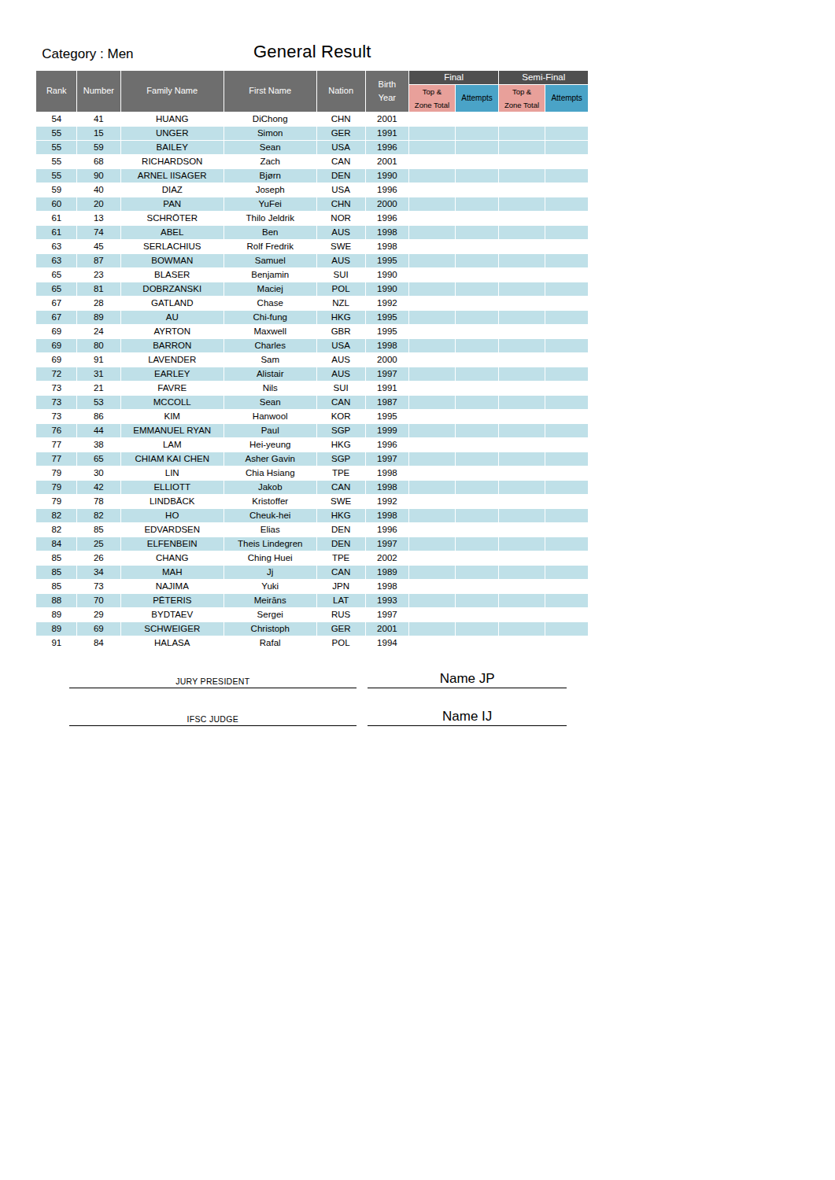Category : Men
General Result
| Rank | Number | Family Name | First Name | Nation | Birth Year | Final | Semi-Final |
| --- | --- | --- | --- | --- | --- | --- | --- |
| Top & Zone Total | Attempts | Top & Zone Total | Attempts |
| 54 | 41 | HUANG | DiChong | CHN | 2001 | | | | |
| 55 | 15 | UNGER | Simon | GER | 1991 | | | | |
| 55 | 59 | BAILEY | Sean | USA | 1996 | | | | |
| 55 | 68 | RICHARDSON | Zach | CAN | 2001 | | | | |
| 55 | 90 | ARNEL IISAGER | Bjørn | DEN | 1990 | | | | |
| 59 | 40 | DIAZ | Joseph | USA | 1996 | | | | |
| 60 | 20 | PAN | YuFei | CHN | 2000 | | | | |
| 61 | 13 | SCHRÖTER | Thilo Jeldrik | NOR | 1996 | | | | |
| 61 | 74 | ABEL | Ben | AUS | 1998 | | | | |
| 63 | 45 | SERLACHIUS | Rolf Fredrik | SWE | 1998 | | | | |
| 63 | 87 | BOWMAN | Samuel | AUS | 1995 | | | | |
| 65 | 23 | BLASER | Benjamin | SUI | 1990 | | | | |
| 65 | 81 | DOBRZANSKI | Maciej | POL | 1990 | | | | |
| 67 | 28 | GATLAND | Chase | NZL | 1992 | | | | |
| 67 | 89 | AU | Chi-fung | HKG | 1995 | | | | |
| 69 | 24 | AYRTON | Maxwell | GBR | 1995 | | | | |
| 69 | 80 | BARRON | Charles | USA | 1998 | | | | |
| 69 | 91 | LAVENDER | Sam | AUS | 2000 | | | | |
| 72 | 31 | EARLEY | Alistair | AUS | 1997 | | | | |
| 73 | 21 | FAVRE | Nils | SUI | 1991 | | | | |
| 73 | 53 | MCCOLL | Sean | CAN | 1987 | | | | |
| 73 | 86 | KIM | Hanwool | KOR | 1995 | | | | |
| 76 | 44 | EMMANUEL RYAN | Paul | SGP | 1999 | | | | |
| 77 | 38 | LAM | Hei-yeung | HKG | 1996 | | | | |
| 77 | 65 | CHIAM KAI CHEN | Asher Gavin | SGP | 1997 | | | | |
| 79 | 30 | LIN | Chia Hsiang | TPE | 1998 | | | | |
| 79 | 42 | ELLIOTT | Jakob | CAN | 1998 | | | | |
| 79 | 78 | LINDBÄCK | Kristoffer | SWE | 1992 | | | | |
| 82 | 82 | HO | Cheuk-hei | HKG | 1998 | | | | |
| 82 | 85 | EDVARDSEN | Elias | DEN | 1996 | | | | |
| 84 | 25 | ELFENBEIN | Theis Lindegren | DEN | 1997 | | | | |
| 85 | 26 | CHANG | Ching Huei | TPE | 2002 | | | | |
| 85 | 34 | MAH | Jj | CAN | 1989 | | | | |
| 85 | 73 | NAJIMA | Yuki | JPN | 1998 | | | | |
| 88 | 70 | PĒTERIS | Meirāns | LAT | 1993 | | | | |
| 89 | 29 | BYDTAEV | Sergei | RUS | 1997 | | | | |
| 89 | 69 | SCHWEIGER | Christoph | GER | 2001 | | | | |
| 91 | 84 | HALASA | Rafal | POL | 1994 | | | | |
JURY PRESIDENT
Name JP
IFSC JUDGE
Name IJ